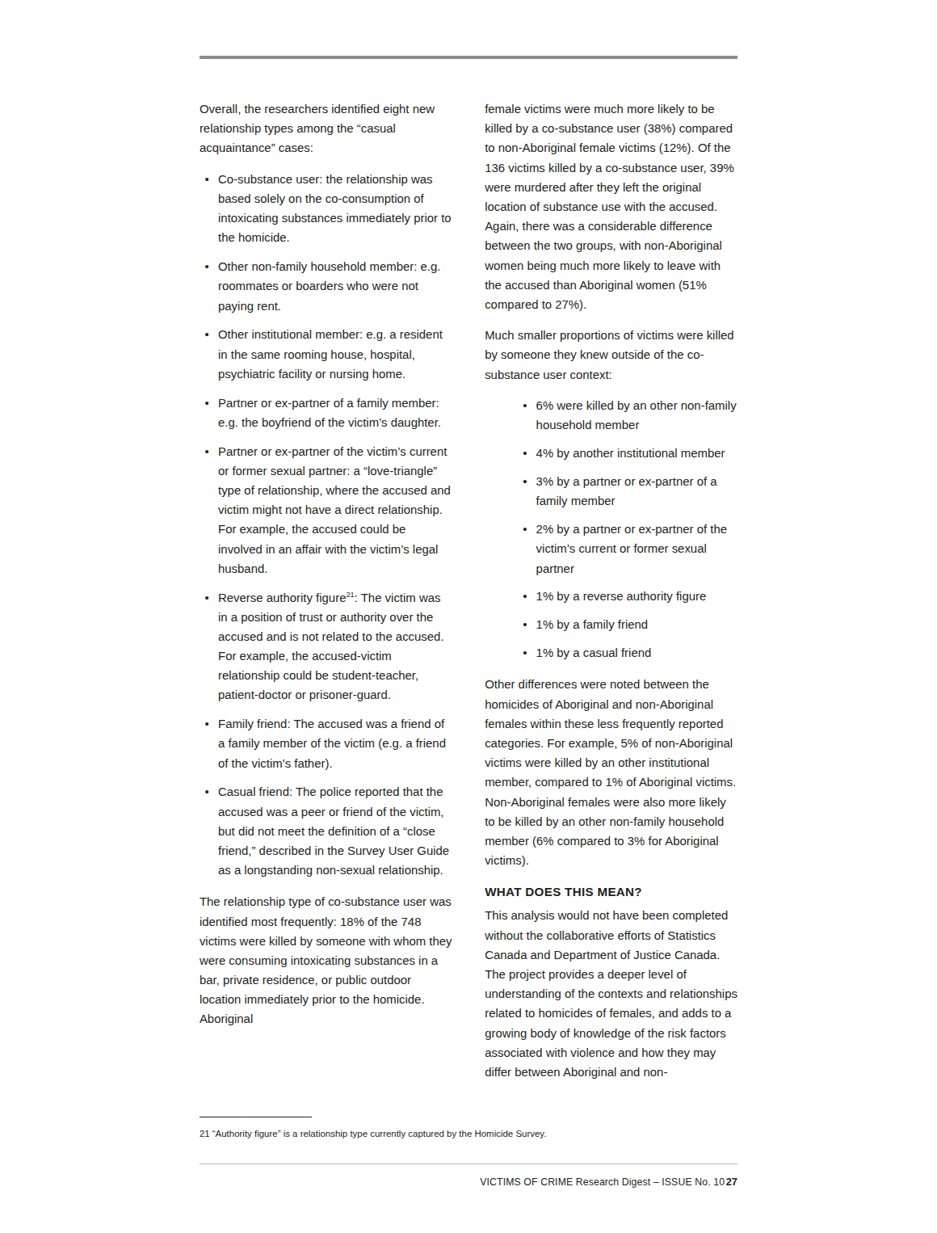Overall, the researchers identified eight new relationship types among the “casual acquaintance” cases:
Co-substance user: the relationship was based solely on the co-consumption of intoxicating substances immediately prior to the homicide.
Other non-family household member: e.g. roommates or boarders who were not paying rent.
Other institutional member: e.g. a resident in the same rooming house, hospital, psychiatric facility or nursing home.
Partner or ex-partner of a family member: e.g. the boyfriend of the victim’s daughter.
Partner or ex-partner of the victim’s current or former sexual partner: a “love-triangle” type of relationship, where the accused and victim might not have a direct relationship. For example, the accused could be involved in an affair with the victim’s legal husband.
Reverse authority figure21: The victim was in a position of trust or authority over the accused and is not related to the accused. For example, the accused-victim relationship could be student-teacher, patient-doctor or prisoner-guard.
Family friend: The accused was a friend of a family member of the victim (e.g. a friend of the victim’s father).
Casual friend: The police reported that the accused was a peer or friend of the victim, but did not meet the definition of a “close friend,” described in the Survey User Guide as a longstanding non-sexual relationship.
The relationship type of co-substance user was identified most frequently: 18% of the 748 victims were killed by someone with whom they were consuming intoxicating substances in a bar, private residence, or public outdoor location immediately prior to the homicide. Aboriginal
female victims were much more likely to be killed by a co-substance user (38%) compared to non-Aboriginal female victims (12%). Of the 136 victims killed by a co-substance user, 39% were murdered after they left the original location of substance use with the accused. Again, there was a considerable difference between the two groups, with non-Aboriginal women being much more likely to leave with the accused than Aboriginal women (51% compared to 27%).
Much smaller proportions of victims were killed by someone they knew outside of the co-substance user context:
6% were killed by an other non-family household member
4% by another institutional member
3% by a partner or ex-partner of a family member
2% by a partner or ex-partner of the victim’s current or former sexual partner
1% by a reverse authority figure
1% by a family friend
1% by a casual friend
Other differences were noted between the homicides of Aboriginal and non-Aboriginal females within these less frequently reported categories. For example, 5% of non-Aboriginal victims were killed by an other institutional member, compared to 1% of Aboriginal victims. Non-Aboriginal females were also more likely to be killed by an other non-family household member (6% compared to 3% for Aboriginal victims).
What does this mean?
This analysis would not have been completed without the collaborative efforts of Statistics Canada and Department of Justice Canada. The project provides a deeper level of understanding of the contexts and relationships related to homicides of females, and adds to a growing body of knowledge of the risk factors associated with violence and how they may differ between Aboriginal and non-
21 “Authority figure” is a relationship type currently captured by the Homicide Survey.
VICTIMS OF CRIME Research Digest – ISSUE No. 1027